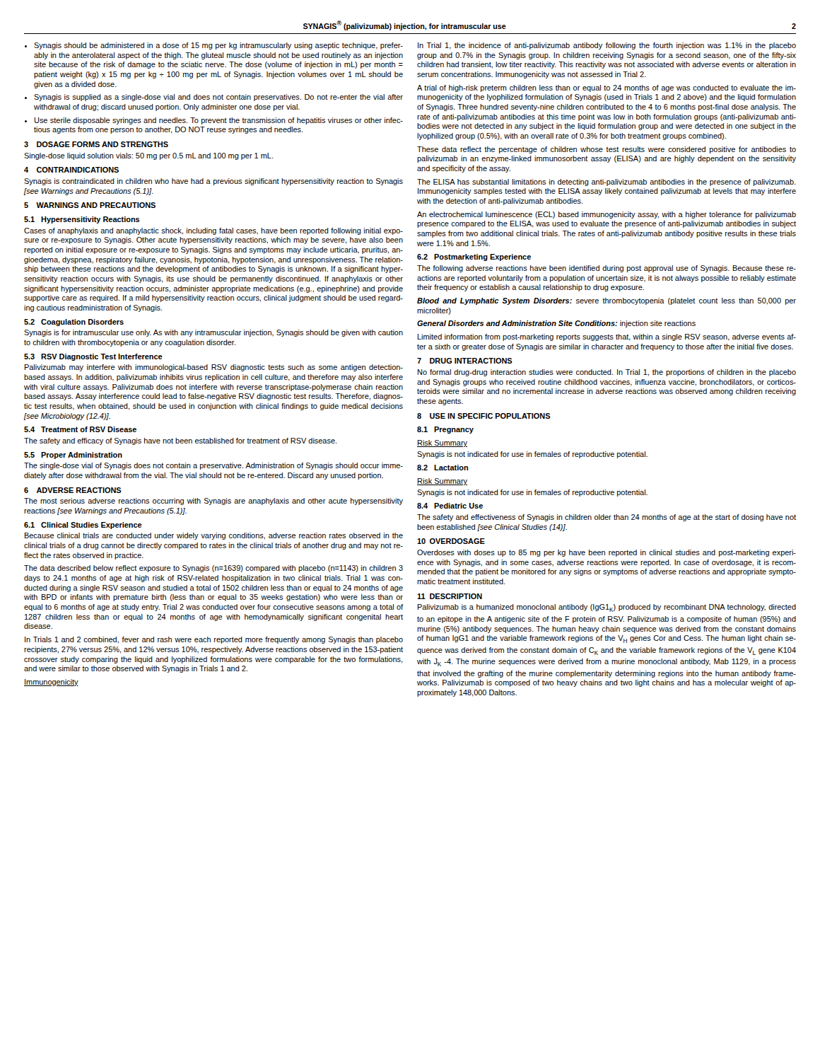SYNAGIS® (palivizumab) injection, for intramuscular use
2
Synagis should be administered in a dose of 15 mg per kg intramuscularly using aseptic technique, preferably in the anterolateral aspect of the thigh. The gluteal muscle should not be used routinely as an injection site because of the risk of damage to the sciatic nerve. The dose (volume of injection in mL) per month = patient weight (kg) x 15 mg per kg ÷ 100 mg per mL of Synagis. Injection volumes over 1 mL should be given as a divided dose.
Synagis is supplied as a single-dose vial and does not contain preservatives. Do not re-enter the vial after withdrawal of drug; discard unused portion. Only administer one dose per vial.
Use sterile disposable syringes and needles. To prevent the transmission of hepatitis viruses or other infectious agents from one person to another, DO NOT reuse syringes and needles.
3 DOSAGE FORMS AND STRENGTHS
Single-dose liquid solution vials: 50 mg per 0.5 mL and 100 mg per 1 mL.
4 CONTRAINDICATIONS
Synagis is contraindicated in children who have had a previous significant hypersensitivity reaction to Synagis [see Warnings and Precautions (5.1)].
5 WARNINGS AND PRECAUTIONS
5.1 Hypersensitivity Reactions
Cases of anaphylaxis and anaphylactic shock, including fatal cases, have been reported following initial exposure or re-exposure to Synagis. Other acute hypersensitivity reactions, which may be severe, have also been reported on initial exposure or re-exposure to Synagis. Signs and symptoms may include urticaria, pruritus, angioedema, dyspnea, respiratory failure, cyanosis, hypotonia, hypotension, and unresponsiveness. The relationship between these reactions and the development of antibodies to Synagis is unknown. If a significant hypersensitivity reaction occurs with Synagis, its use should be permanently discontinued. If anaphylaxis or other significant hypersensitivity reaction occurs, administer appropriate medications (e.g., epinephrine) and provide supportive care as required. If a mild hypersensitivity reaction occurs, clinical judgment should be used regarding cautious readministration of Synagis.
5.2 Coagulation Disorders
Synagis is for intramuscular use only. As with any intramuscular injection, Synagis should be given with caution to children with thrombocytopenia or any coagulation disorder.
5.3 RSV Diagnostic Test Interference
Palivizumab may interfere with immunological-based RSV diagnostic tests such as some antigen detection-based assays. In addition, palivizumab inhibits virus replication in cell culture, and therefore may also interfere with viral culture assays. Palivizumab does not interfere with reverse transcriptase-polymerase chain reaction based assays. Assay interference could lead to false-negative RSV diagnostic test results. Therefore, diagnostic test results, when obtained, should be used in conjunction with clinical findings to guide medical decisions [see Microbiology (12.4)].
5.4 Treatment of RSV Disease
The safety and efficacy of Synagis have not been established for treatment of RSV disease.
5.5 Proper Administration
The single-dose vial of Synagis does not contain a preservative. Administration of Synagis should occur immediately after dose withdrawal from the vial. The vial should not be re-entered. Discard any unused portion.
6 ADVERSE REACTIONS
The most serious adverse reactions occurring with Synagis are anaphylaxis and other acute hypersensitivity reactions [see Warnings and Precautions (5.1)].
6.1 Clinical Studies Experience
Because clinical trials are conducted under widely varying conditions, adverse reaction rates observed in the clinical trials of a drug cannot be directly compared to rates in the clinical trials of another drug and may not reflect the rates observed in practice.
The data described below reflect exposure to Synagis (n=1639) compared with placebo (n=1143) in children 3 days to 24.1 months of age at high risk of RSV-related hospitalization in two clinical trials. Trial 1 was conducted during a single RSV season and studied a total of 1502 children less than or equal to 24 months of age with BPD or infants with premature birth (less than or equal to 35 weeks gestation) who were less than or equal to 6 months of age at study entry. Trial 2 was conducted over four consecutive seasons among a total of 1287 children less than or equal to 24 months of age with hemodynamically significant congenital heart disease.
In Trials 1 and 2 combined, fever and rash were each reported more frequently among Synagis than placebo recipients, 27% versus 25%, and 12% versus 10%, respectively. Adverse reactions observed in the 153-patient crossover study comparing the liquid and lyophilized formulations were comparable for the two formulations, and were similar to those observed with Synagis in Trials 1 and 2.
Immunogenicity
In Trial 1, the incidence of anti-palivizumab antibody following the fourth injection was 1.1% in the placebo group and 0.7% in the Synagis group. In children receiving Synagis for a second season, one of the fifty-six children had transient, low titer reactivity. This reactivity was not associated with adverse events or alteration in serum concentrations. Immunogenicity was not assessed in Trial 2.
A trial of high-risk preterm children less than or equal to 24 months of age was conducted to evaluate the immunogenicity of the lyophilized formulation of Synagis (used in Trials 1 and 2 above) and the liquid formulation of Synagis. Three hundred seventy-nine children contributed to the 4 to 6 months post-final dose analysis. The rate of anti-palivizumab antibodies at this time point was low in both formulation groups (anti-palivizumab antibodies were not detected in any subject in the liquid formulation group and were detected in one subject in the lyophilized group (0.5%), with an overall rate of 0.3% for both treatment groups combined).
These data reflect the percentage of children whose test results were considered positive for antibodies to palivizumab in an enzyme-linked immunosorbent assay (ELISA) and are highly dependent on the sensitivity and specificity of the assay.
The ELISA has substantial limitations in detecting anti-palivizumab antibodies in the presence of palivizumab. Immunogenicity samples tested with the ELISA assay likely contained palivizumab at levels that may interfere with the detection of anti-palivizumab antibodies.
An electrochemical luminescence (ECL) based immunogenicity assay, with a higher tolerance for palivizumab presence compared to the ELISA, was used to evaluate the presence of anti-palivizumab antibodies in subject samples from two additional clinical trials. The rates of anti-palivizumab antibody positive results in these trials were 1.1% and 1.5%.
6.2 Postmarketing Experience
The following adverse reactions have been identified during post approval use of Synagis. Because these reactions are reported voluntarily from a population of uncertain size, it is not always possible to reliably estimate their frequency or establish a causal relationship to drug exposure.
Blood and Lymphatic System Disorders: severe thrombocytopenia (platelet count less than 50,000 per microliter)
General Disorders and Administration Site Conditions: injection site reactions
Limited information from post-marketing reports suggests that, within a single RSV season, adverse events after a sixth or greater dose of Synagis are similar in character and frequency to those after the initial five doses.
7 DRUG INTERACTIONS
No formal drug-drug interaction studies were conducted. In Trial 1, the proportions of children in the placebo and Synagis groups who received routine childhood vaccines, influenza vaccine, bronchodilators, or corticosteroids were similar and no incremental increase in adverse reactions was observed among children receiving these agents.
8 USE IN SPECIFIC POPULATIONS
8.1 Pregnancy
Risk Summary
Synagis is not indicated for use in females of reproductive potential.
8.2 Lactation
Risk Summary
Synagis is not indicated for use in females of reproductive potential.
8.4 Pediatric Use
The safety and effectiveness of Synagis in children older than 24 months of age at the start of dosing have not been established [see Clinical Studies (14)].
10 OVERDOSAGE
Overdoses with doses up to 85 mg per kg have been reported in clinical studies and post-marketing experience with Synagis, and in some cases, adverse reactions were reported. In case of overdosage, it is recommended that the patient be monitored for any signs or symptoms of adverse reactions and appropriate symptomatic treatment instituted.
11 DESCRIPTION
Palivizumab is a humanized monoclonal antibody (IgG1K) produced by recombinant DNA technology, directed to an epitope in the A antigenic site of the F protein of RSV. Palivizumab is a composite of human (95%) and murine (5%) antibody sequences. The human heavy chain sequence was derived from the constant domains of human IgG1 and the variable framework regions of the VH genes Cor and Cess. The human light chain sequence was derived from the constant domain of CK and the variable framework regions of the VL gene K104 with JK -4. The murine sequences were derived from a murine monoclonal antibody, Mab 1129, in a process that involved the grafting of the murine complementarity determining regions into the human antibody frameworks. Palivizumab is composed of two heavy chains and two light chains and has a molecular weight of approximately 148,000 Daltons.